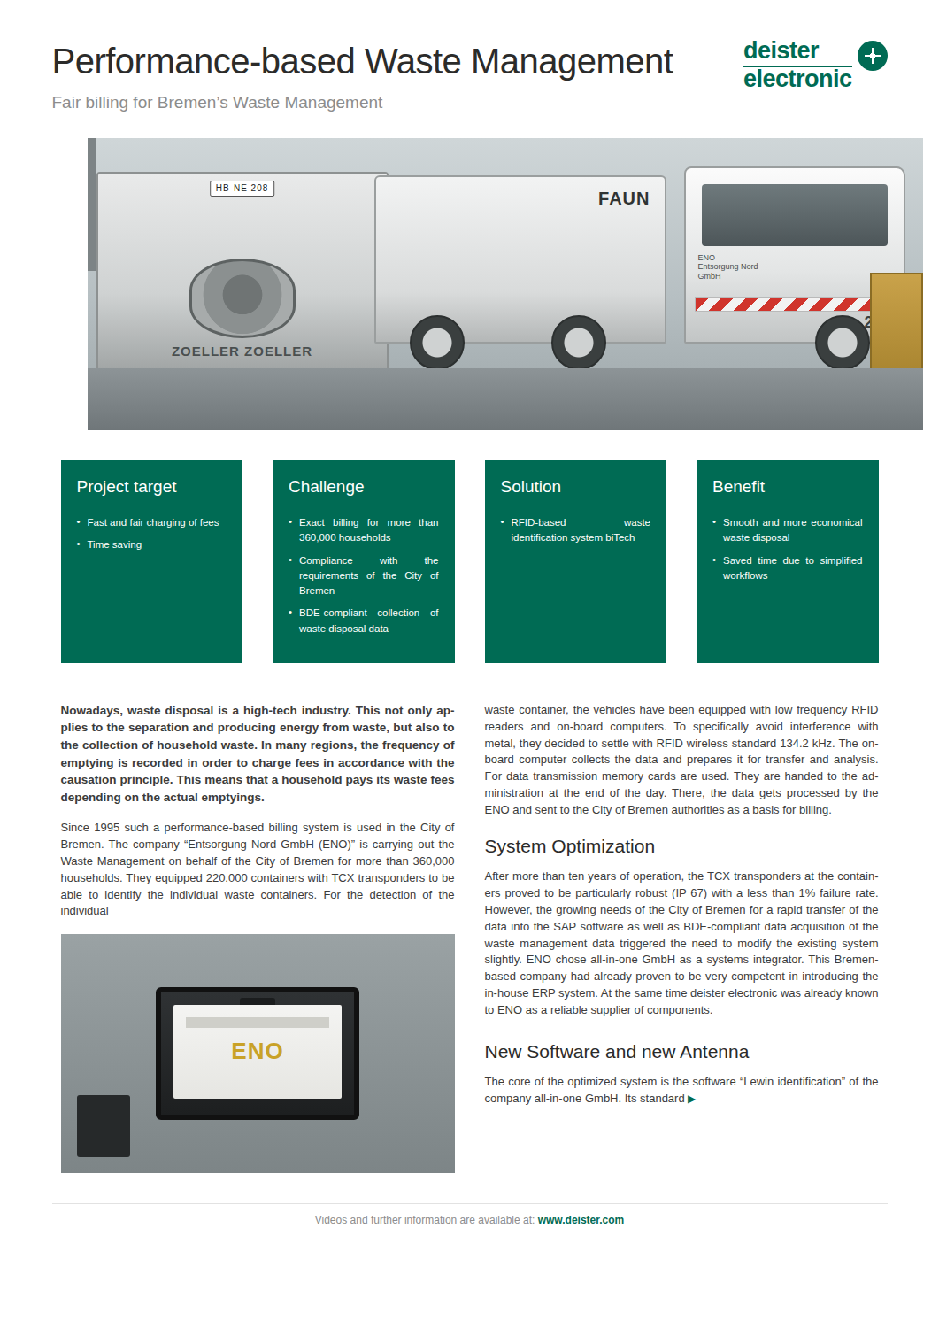Performance-based Waste Management
Fair billing for Bremen’s Waste Management
deister
electronic
HB-NE 208
ENO
Entsorgung Nord
GmbH
243
Project target
Fast and fair charging of fees
Time saving
Challenge
Exact billing for more than 360,000 households
Compliance with the requirements of the City of Bremen
BDE-compliant collection of waste disposal data
Solution
RFID-based waste identification system biTech
Benefit
Smooth and more economical waste disposal
Saved time due to simplified workflows
Nowadays, waste disposal is a high-tech industry. This not only applies to the separation and producing energy from waste, but also to the collection of household waste. In many regions, the frequency of emptying is recorded in order to charge fees in accordance with the causation principle. This means that a household pays its waste fees depending on the actual emptyings.
Since 1995 such a performance-based billing system is used in the City of Bremen. The company “Entsorgung Nord GmbH (ENO)” is carrying out the Waste Management on behalf of the City of Bremen for more than 360,000 households. They equipped 220.000 containers with TCX transponders to be able to identify the individual waste containers. For the detection of the individual
waste container, the vehicles have been equipped with low frequency RFID readers and on-board computers. To specifically avoid interference with metal, they decided to settle with RFID wireless standard 134.2 kHz. The on-board computer collects the data and prepares it for transfer and analysis. For data transmission memory cards are used. They are handed to the administration at the end of the day. There, the data gets processed by the ENO and sent to the City of Bremen authorities as a basis for billing.
System Optimization
After more than ten years of operation, the TCX transponders at the containers proved to be particularly robust (IP 67) with a less than 1% failure rate. However, the growing needs of the City of Bremen for a rapid transfer of the data into the SAP software as well as BDE-compliant data acquisition of the waste management data triggered the need to modify the existing system slightly. ENO chose all-in-one GmbH as a systems integrator. This Bremen-based company had already proven to be very competent in introducing the in-house ERP system. At the same time deister electronic was already known to ENO as a reliable supplier of components.
New Software and new Antenna
The core of the optimized system is the software “Lewin identification” of the company all-in-one GmbH. Its standard ▶
Videos and further information are available at: www.deister.com